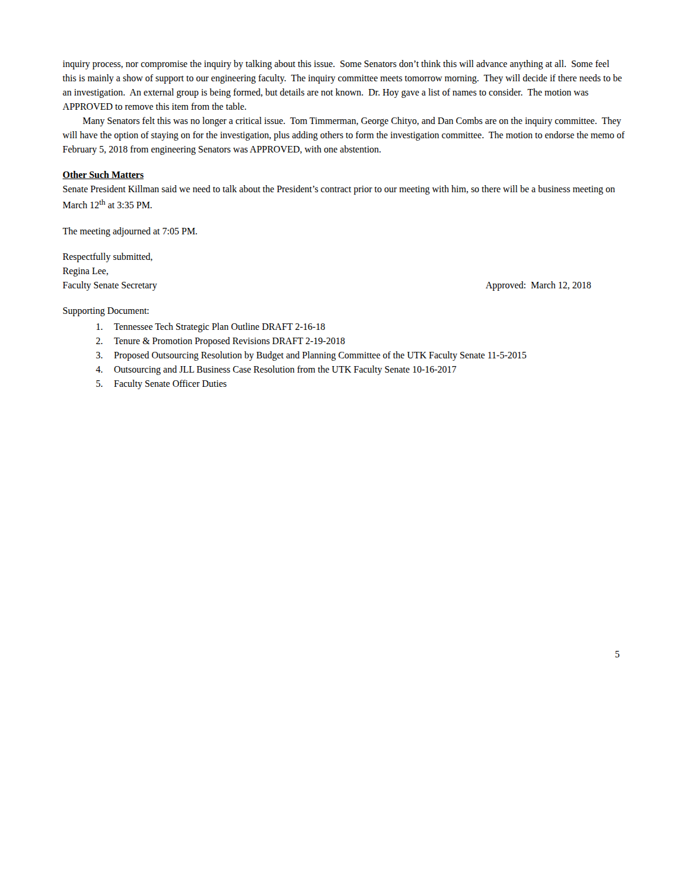inquiry process, nor compromise the inquiry by talking about this issue. Some Senators don’t think this will advance anything at all. Some feel this is mainly a show of support to our engineering faculty. The inquiry committee meets tomorrow morning. They will decide if there needs to be an investigation. An external group is being formed, but details are not known. Dr. Hoy gave a list of names to consider. The motion was APPROVED to remove this item from the table.
Many Senators felt this was no longer a critical issue. Tom Timmerman, George Chityo, and Dan Combs are on the inquiry committee. They will have the option of staying on for the investigation, plus adding others to form the investigation committee. The motion to endorse the memo of February 5, 2018 from engineering Senators was APPROVED, with one abstention.
Other Such Matters
Senate President Killman said we need to talk about the President’s contract prior to our meeting with him, so there will be a business meeting on March 12th at 3:35 PM.
The meeting adjourned at 7:05 PM.
Respectfully submitted,
Regina Lee,
Faculty Senate Secretary Approved: March 12, 2018
Supporting Document:
Tennessee Tech Strategic Plan Outline DRAFT 2-16-18
Tenure & Promotion Proposed Revisions DRAFT 2-19-2018
Proposed Outsourcing Resolution by Budget and Planning Committee of the UTK Faculty Senate 11-5-2015
Outsourcing and JLL Business Case Resolution from the UTK Faculty Senate 10-16-2017
Faculty Senate Officer Duties
5